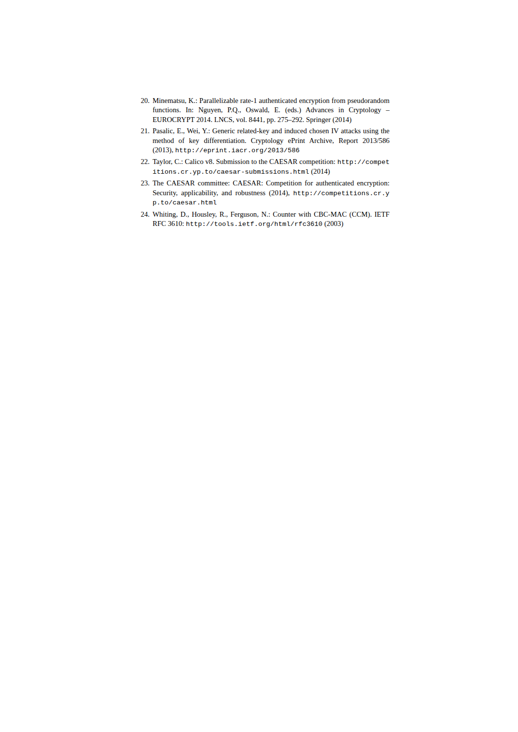20. Minematsu, K.: Parallelizable rate-1 authenticated encryption from pseudorandom functions. In: Nguyen, P.Q., Oswald, E. (eds.) Advances in Cryptology – EUROCRYPT 2014. LNCS, vol. 8441, pp. 275–292. Springer (2014)
21. Pasalic, E., Wei, Y.: Generic related-key and induced chosen IV attacks using the method of key differentiation. Cryptology ePrint Archive, Report 2013/586 (2013), http://eprint.iacr.org/2013/586
22. Taylor, C.: Calico v8. Submission to the CAESAR competition: http://competitions.cr.yp.to/caesar-submissions.html (2014)
23. The CAESAR committee: CAESAR: Competition for authenticated encryption: Security, applicability, and robustness (2014), http://competitions.cr.yp.to/caesar.html
24. Whiting, D., Housley, R., Ferguson, N.: Counter with CBC-MAC (CCM). IETF RFC 3610: http://tools.ietf.org/html/rfc3610 (2003)